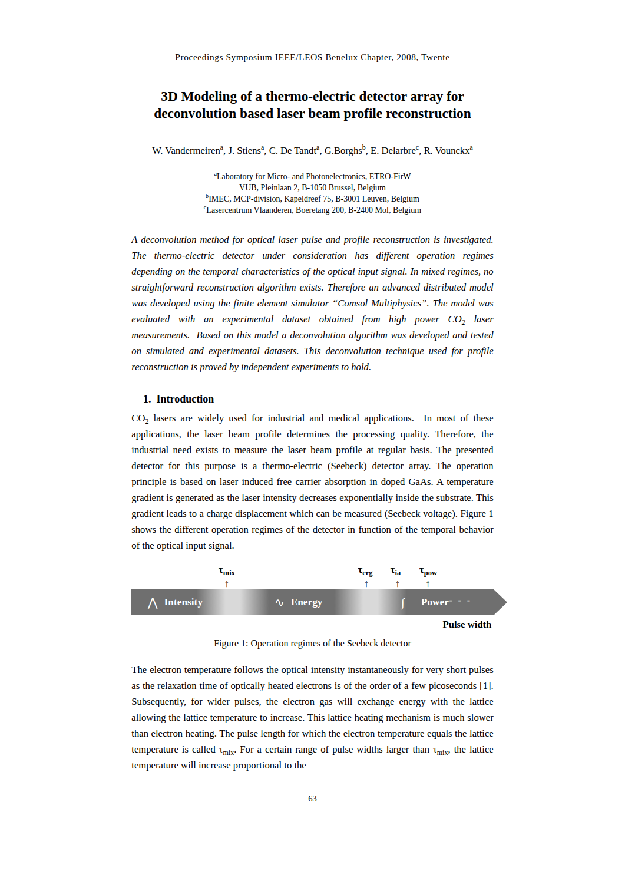Proceedings Symposium IEEE/LEOS Benelux Chapter, 2008, Twente
3D Modeling of a thermo-electric detector array for
deconvolution based laser beam profile reconstruction
W. Vandermeirena, J. Stiensa, C. De Tandta, G.Borghsb, E. Delarbrec, R. Vounckxa
aLaboratory for Micro- and Photonelectronics, ETRO-FirW
VUB, Pleinlaan 2, B-1050 Brussel, Belgium
bIMEC, MCP-division, Kapeldreef 75, B-3001 Leuven, Belgium
cLasercentrum Vlaanderen, Boeretang 200, B-2400 Mol, Belgium
A deconvolution method for optical laser pulse and profile reconstruction is investigated. The thermo-electric detector under consideration has different operation regimes depending on the temporal characteristics of the optical input signal. In mixed regimes, no straightforward reconstruction algorithm exists. Therefore an advanced distributed model was developed using the finite element simulator “Comsol Multiphysics”. The model was evaluated with an experimental dataset obtained from high power CO2 laser measurements. Based on this model a deconvolution algorithm was developed and tested on simulated and experimental datasets. This deconvolution technique used for profile reconstruction is proved by independent experiments to hold.
1. Introduction
CO2 lasers are widely used for industrial and medical applications. In most of these applications, the laser beam profile determines the processing quality. Therefore, the industrial need exists to measure the laser beam profile at regular basis. The presented detector for this purpose is a thermo-electric (Seebeck) detector array. The operation principle is based on laser induced free carrier absorption in doped GaAs. A temperature gradient is generated as the laser intensity decreases exponentially inside the substrate. This gradient leads to a charge displacement which can be measured (Seebeck voltage). Figure 1 shows the different operation regimes of the detector in function of the temporal behavior of the optical input signal.
τmix τerg τia τpow
↑ ↑ ↑ ↑
⋀ Intensity ∿ Energy ∫ Power - - -
Pulse width
Figure 1: Operation regimes of the Seebeck detector
The electron temperature follows the optical intensity instantaneously for very short pulses as the relaxation time of optically heated electrons is of the order of a few picoseconds [1]. Subsequently, for wider pulses, the electron gas will exchange energy with the lattice allowing the lattice temperature to increase. This lattice heating mechanism is much slower than electron heating. The pulse length for which the electron temperature equals the lattice temperature is called τmix. For a certain range of pulse widths larger than τmix, the lattice temperature will increase proportional to the
63